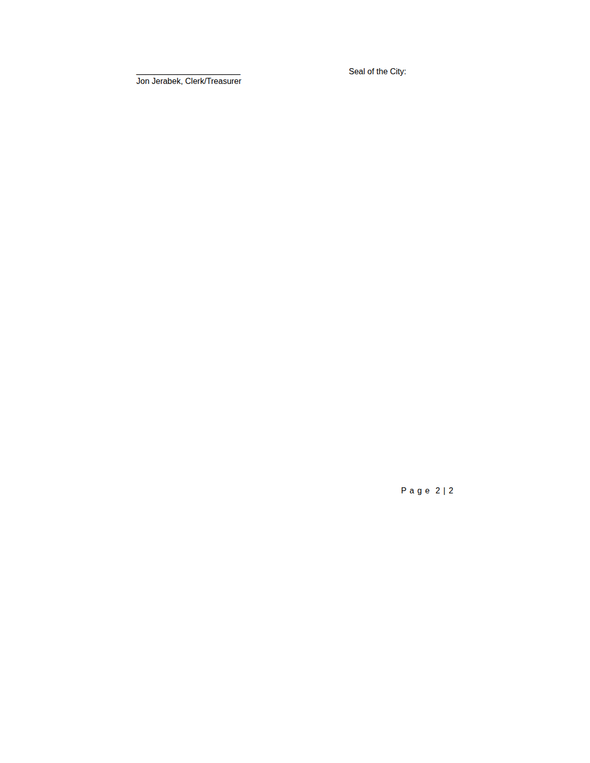_______________________
Jon Jerabek, Clerk/Treasurer
Seal of the City:
P a g e 2 | 2